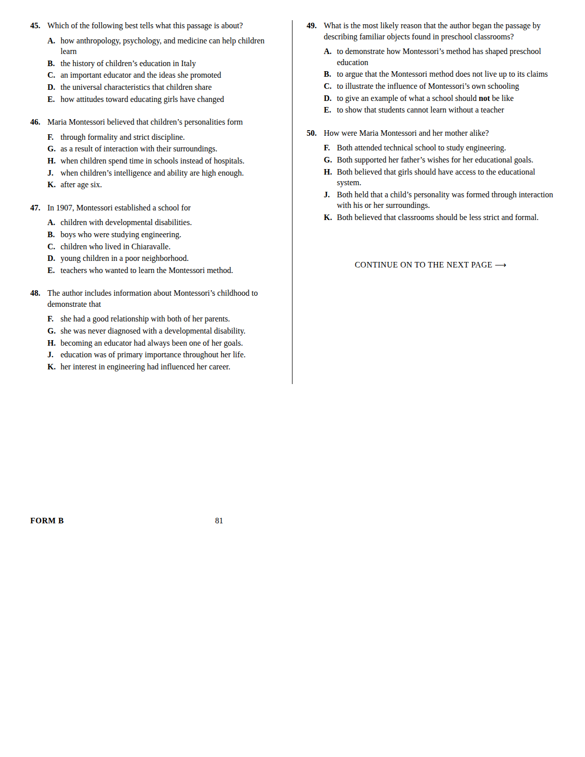45.
Which of the following best tells what this passage is about?
A. how anthropology, psychology, and medicine can help children learn
B. the history of children’s education in Italy
C. an important educator and the ideas she promoted
D. the universal characteristics that children share
E. how attitudes toward educating girls have changed
46.
Maria Montessori believed that children’s personalities form
F. through formality and strict discipline.
G. as a result of interaction with their surroundings.
H. when children spend time in schools instead of hospitals.
J. when children’s intelligence and ability are high enough.
K. after age six.
47.
In 1907, Montessori established a school for
A. children with developmental disabilities.
B. boys who were studying engineering.
C. children who lived in Chiaravalle.
D. young children in a poor neighborhood.
E. teachers who wanted to learn the Montessori method.
48.
The author includes information about Montessori’s childhood to demonstrate that
F. she had a good relationship with both of her parents.
G. she was never diagnosed with a developmental disability.
H. becoming an educator had always been one of her goals.
J. education was of primary importance throughout her life.
K. her interest in engineering had influenced her career.
49.
What is the most likely reason that the author began the passage by describing familiar objects found in preschool classrooms?
A. to demonstrate how Montessori’s method has shaped preschool education
B. to argue that the Montessori method does not live up to its claims
C. to illustrate the influence of Montessori’s own schooling
D. to give an example of what a school should not be like
E. to show that students cannot learn without a teacher
50.
How were Maria Montessori and her mother alike?
F. Both attended technical school to study engineering.
G. Both supported her father’s wishes for her educational goals.
H. Both believed that girls should have access to the educational system.
J. Both held that a child’s personality was formed through interaction with his or her surroundings.
K. Both believed that classrooms should be less strict and formal.
CONTINUE ON TO THE NEXT PAGE ⟶
FORM B 81